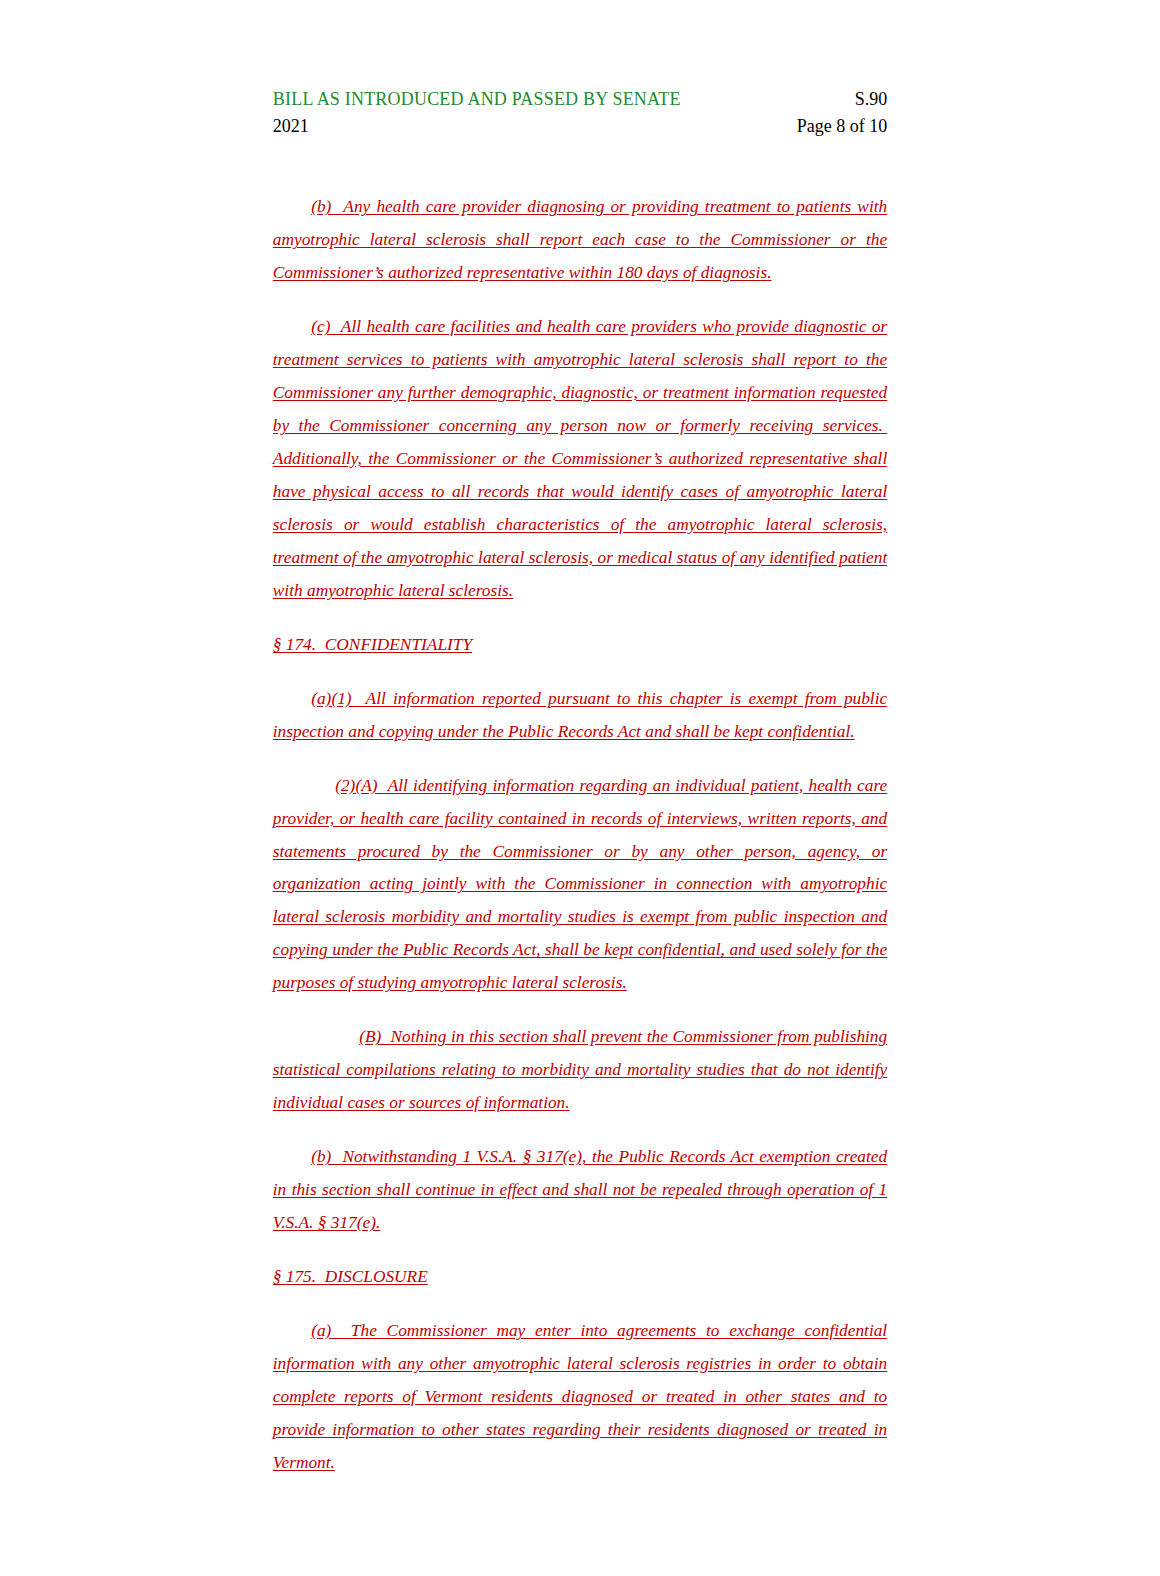BILL AS INTRODUCED AND PASSED BY SENATE
2021
S.90
Page 8 of 10
(b) Any health care provider diagnosing or providing treatment to patients with amyotrophic lateral sclerosis shall report each case to the Commissioner or the Commissioner’s authorized representative within 180 days of diagnosis.
(c) All health care facilities and health care providers who provide diagnostic or treatment services to patients with amyotrophic lateral sclerosis shall report to the Commissioner any further demographic, diagnostic, or treatment information requested by the Commissioner concerning any person now or formerly receiving services. Additionally, the Commissioner or the Commissioner’s authorized representative shall have physical access to all records that would identify cases of amyotrophic lateral sclerosis or would establish characteristics of the amyotrophic lateral sclerosis, treatment of the amyotrophic lateral sclerosis, or medical status of any identified patient with amyotrophic lateral sclerosis.
§ 174. CONFIDENTIALITY
(a)(1) All information reported pursuant to this chapter is exempt from public inspection and copying under the Public Records Act and shall be kept confidential.
(2)(A) All identifying information regarding an individual patient, health care provider, or health care facility contained in records of interviews, written reports, and statements procured by the Commissioner or by any other person, agency, or organization acting jointly with the Commissioner in connection with amyotrophic lateral sclerosis morbidity and mortality studies is exempt from public inspection and copying under the Public Records Act, shall be kept confidential, and used solely for the purposes of studying amyotrophic lateral sclerosis.
(B) Nothing in this section shall prevent the Commissioner from publishing statistical compilations relating to morbidity and mortality studies that do not identify individual cases or sources of information.
(b) Notwithstanding 1 V.S.A. § 317(e), the Public Records Act exemption created in this section shall continue in effect and shall not be repealed through operation of 1 V.S.A. § 317(e).
§ 175. DISCLOSURE
(a) The Commissioner may enter into agreements to exchange confidential information with any other amyotrophic lateral sclerosis registries in order to obtain complete reports of Vermont residents diagnosed or treated in other states and to provide information to other states regarding their residents diagnosed or treated in Vermont.